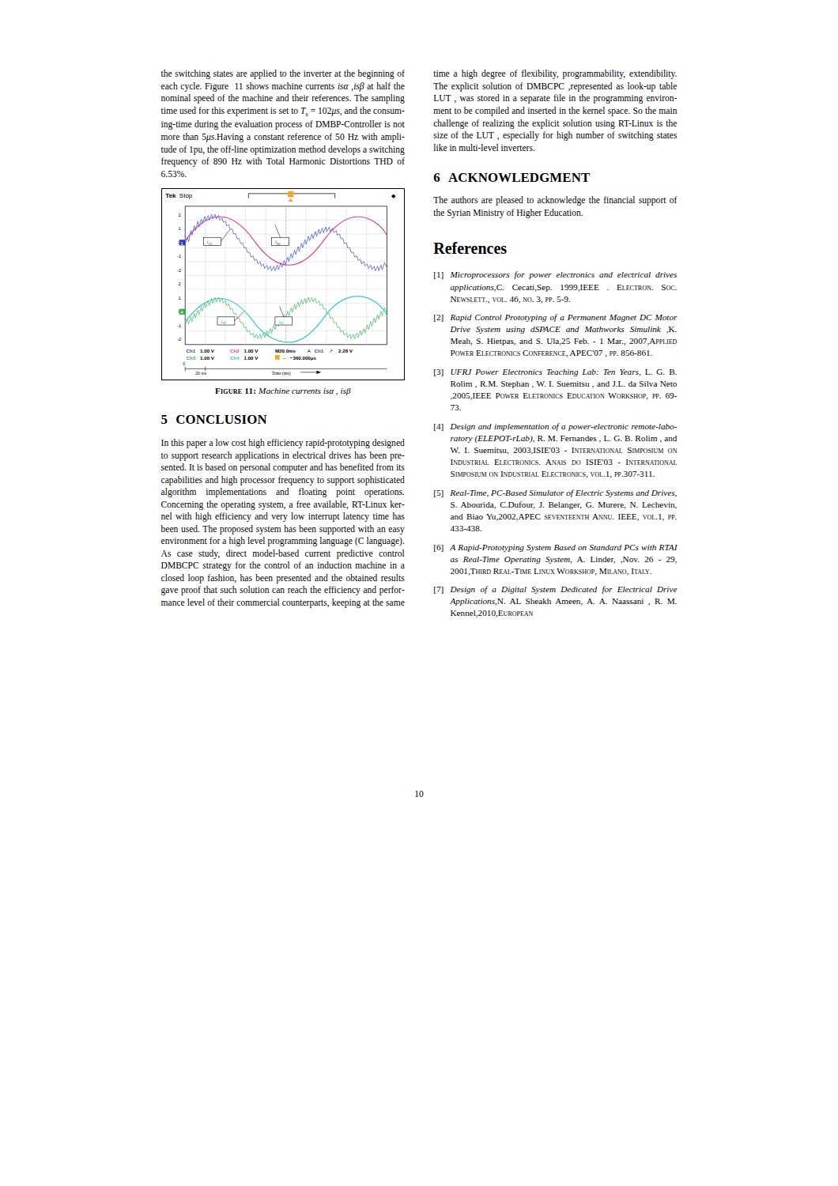the switching states are applied to the inverter at the beginning of each cycle. Figure 11 shows machine currents isα ,isβ at half the nominal speed of the machine and their references. The sampling time used for this experiment is set to Ts = 102μs, and the consuming-time during the evaluation process of DMBP-Controller is not more than 5μs.Having a constant reference of 50 Hz with amplitude of 1pu, the off-line optimization method develops a switching frequency of 890 Hz with Total Harmonic Distortions THD of 6.53%.
Tek Stop ◆ 2 1 0 -1 -2 2 1 0 -1 -2 1 4 isα isα isβ isβ Ch1 1.00 V Ch2 1.00 V M20.0ms A Ch1 ↗ 2.28 V Ch3 1.00 V Ch4 1.00 V ↔ −360.000μs 0 20 ms Time (ms)
Figure 11: Machine currents isα , isβ
5 CONCLUSION
In this paper a low cost high efficiency rapid-prototyping designed to support research applications in electrical drives has been presented. It is based on personal computer and has benefited from its capabilities and high processor frequency to support sophisticated algorithm implementations and floating point operations. Concerning the operating system, a free available, RT-Linux kernel with high efficiency and very low interrupt latency time has been used. The proposed system has been supported with an easy environment for a high level programming language (C language). As case study, direct model-based current predictive control DMBCPC strategy for the control of an induction machine in a closed loop fashion, has been presented and the obtained results gave proof that such solution can reach the efficiency and performance level of their commercial counterparts, keeping at the same time a high degree of flexibility, programmability, extendibility. The explicit solution of DMBCPC ,represented as look-up table LUT , was stored in a separate file in the programming environment to be compiled and inserted in the kernel space. So the main challenge of realizing the explicit solution using RT-Linux is the size of the LUT , especially for high number of switching states like in multi-level inverters.
6 ACKNOWLEDGMENT
The authors are pleased to acknowledge the financial support of the Syrian Ministry of Higher Education.
References
[1] Microprocessors for power electronics and electrical drives applications,C. Cecati,Sep. 1999,IEEE . Electron. Soc. Newslett., vol. 46, no. 3, pp. 5-9.
[2] Rapid Control Prototyping of a Permanent Magnet DC Motor Drive System using dSPACE and Mathworks Simulink ,K. Meah, S. Hietpas, and S. Ula,25 Feb. - 1 Mar., 2007,Applied Power Electronics Conference, APEC'07 , pp. 856-861.
[3] UFRJ Power Electronics Teaching Lab: Ten Years, L. G. B. Rolim , R.M. Stephan , W. I. Suemitsu , and J.L. da Silva Neto ,2005,IEEE Power Eletronics Education Workshop, pp. 69-73.
[4] Design and implementation of a power-electronic remote-laboratory (ELEPOT-rLab), R. M. Fernandes , L. G. B. Rolim , and W. I. Suemitsu, 2003,ISIE'03 - International Simposium on Industrial Electronics. Anais do ISIE'03 - International Simposium on Industrial Electronics, vol.1, pp.307-311.
[5] Real-Time, PC-Based Simulator of Electric Systems and Drives, S. Abourida, C.Dufour, J. Belanger, G. Murere, N. Lechevin, and Biao Yu,2002,APEC seventeenth Annu. IEEE, vol.1, pp. 433-438.
[6] A Rapid-Prototyping System Based on Standard PCs with RTAI as Real-Time Operating System, A. Linder, ,Nov. 26 - 29, 2001,Third Real-Time Linux Workshop, Milano, Italy.
[7] Design of a Digital System Dedicated for Electrical Drive Applications,N. AL Sheakh Ameen, A. A. Naassani , R. M. Kennel,2010,European
10